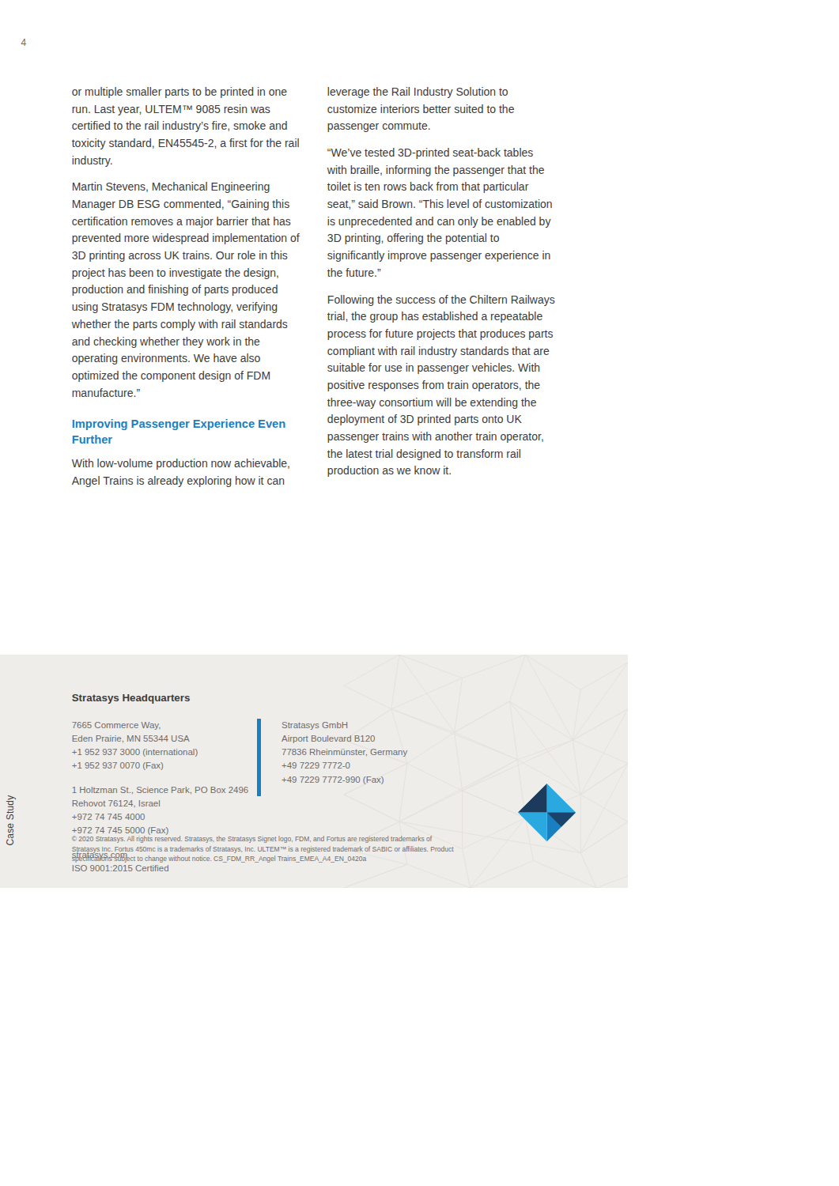4
or multiple smaller parts to be printed in one run. Last year, ULTEM™ 9085 resin was certified to the rail industry’s fire, smoke and toxicity standard, EN45545-2, a first for the rail industry.
Martin Stevens, Mechanical Engineering Manager DB ESG commented, “Gaining this certification removes a major barrier that has prevented more widespread implementation of 3D printing across UK trains. Our role in this project has been to investigate the design, production and finishing of parts produced using Stratasys FDM technology, verifying whether the parts comply with rail standards and checking whether they work in the operating environments. We have also optimized the component design of FDM manufacture.”
Improving Passenger Experience Even Further
With low-volume production now achievable, Angel Trains is already exploring how it can
leverage the Rail Industry Solution to customize interiors better suited to the passenger commute.
“We’ve tested 3D-printed seat-back tables with braille, informing the passenger that the toilet is ten rows back from that particular seat,” said Brown. “This level of customization is unprecedented and can only be enabled by 3D printing, offering the potential to significantly improve passenger experience in the future.”
Following the success of the Chiltern Railways trial, the group has established a repeatable process for future projects that produces parts compliant with rail industry standards that are suitable for use in passenger vehicles. With positive responses from train operators, the three-way consortium will be extending the deployment of 3D printed parts onto UK passenger trains with another train operator, the latest trial designed to transform rail production as we know it.
Stratasys Headquarters
7665 Commerce Way,
Eden Prairie, MN 55344 USA
+1 952 937 3000 (international)
+1 952 937 0070 (Fax)
1 Holtzman St., Science Park, PO Box 2496
Rehovot 76124, Israel
+972 74 745 4000
+972 74 745 5000 (Fax)
stratasys.com
ISO 9001:2015 Certified
Stratasys GmbH
Airport Boulevard B120
77836 Rheinmünster, Germany
+49 7229 7772-0
+49 7229 7772-990 (Fax)
© 2020 Stratasys. All rights reserved. Stratasys, the Stratasys Signet logo, FDM, and Fortus are registered trademarks of Stratasys Inc. Fortus 450mc is a trademarks of Stratasys, Inc. ULTEM™ is a registered trademark of SABIC or affiliates. Product specifications subject to change without notice. CS_FDM_RR_Angel Trains_EMEA_A4_EN_0420a
Case Study